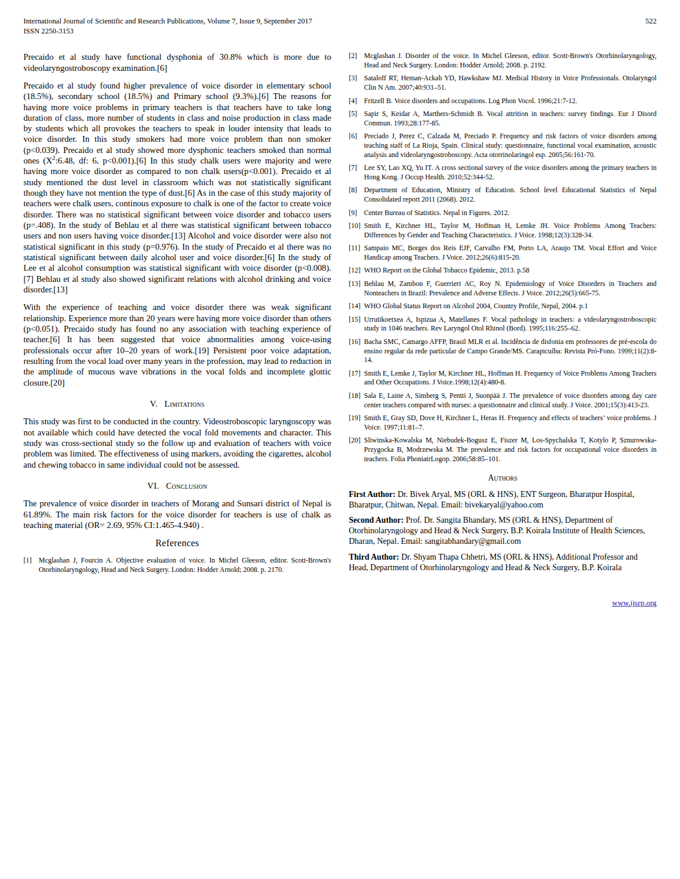International Journal of Scientific and Research Publications, Volume 7, Issue 9, September 2017
ISSN 2250-3153
522
Precaido et al study have functional dysphonia of 30.8% which is more due to videolaryngostroboscopy examination.[6]
Precaido et al study found higher prevalence of voice disorder in elementary school (18.5%), secondary school (18.5%) and Primary school (9.3%).[6] The reasons for having more voice problems in primary teachers is that teachers have to take long duration of class, more number of students in class and noise production in class made by students which all provokes the teachers to speak in louder intensity that leads to voice disorder. In this study smokers had more voice problem than non smoker (p<0.039). Precaido et al study showed more dysphonic teachers smoked than normal ones (X2:6.48, df: 6, p<0.001).[6] In this study chalk users were majority and were having more voice disorder as compared to non chalk users(p<0.001). Precaido et al study mentioned the dust level in classroom which was not statistically significant though they have not mention the type of dust.[6] As in the case of this study majority of teachers were chalk users, continous exposure to chalk is one of the factor to create voice disorder. There was no statistical significant between voice disorder and tobacco users (p=.408). In the study of Behlau et al there was statistical significant between tobacco users and non users having voice disorder.[13] Alcohol and voice disorder were also not statistical significant in this study (p=0.976). In the study of Precaido et al there was no statistical significant between daily alcohol user and voice disorder.[6] In the study of Lee et al alcohol consumption was statistical significant with voice disorder (p<0.008).[7] Behlau et al study also showed significant relations with alcohol drinking and voice disorder.[13]
With the experience of teaching and voice disorder there was weak significant relationship. Experience more than 20 years were having more voice disorder than others (p<0.051). Precaido study has found no any association with teaching experience of teacher.[6] It has been suggested that voice abnormalities among voice-using professionals occur after 10–20 years of work.[19] Persistent poor voice adaptation, resulting from the vocal load over many years in the profession, may lead to reduction in the amplitude of mucous wave vibrations in the vocal folds and incomplete glottic closure.[20]
V. Limitations
This study was first to be conducted in the country. Videostroboscopic laryngoscopy was not available which could have detected the vocal fold movements and character. This study was cross-sectional study so the follow up and evaluation of teachers with voice problem was limited. The effectiveness of using markers, avoiding the cigarettes, alcohol and chewing tobacco in same individual could not be assessed.
VI. Conclusion
The prevalence of voice disorder in teachers of Morang and Sunsari district of Nepal is 61.89%. The main risk factors for the voice disorder for teachers is use of chalk as teaching material (OR= 2.69, 95% CI:1.465-4.940) .
References
[1] Mcglashan J, Fourcin A. Objective evaluation of voice. In Michel Gleeson, editor. Scott-Brown's Otorhinolaryngology, Head and Neck Surgery. London: Hodder Arnold; 2008. p. 2170.
[2] Mcglashan J. Disorder of the voice. In Michel Gleeson, editor. Scott-Brown's Otorhinolaryngology, Head and Neck Surgery. London: Hodder Arnold; 2008. p. 2192.
[3] Sataloff RT, Heman-Ackah YD, Hawkshaw MJ. Medical History in Voice Professionals. Otolaryngol Clin N Am. 2007;40:931–51.
[4] Fritzell B. Voice disorders and occupations. Log Phon Vocol. 1996;21:7-12.
[5] Sapir S, Keidar A, Marthers-Schmidt B. Vocal attrition in teachers: survey findings. Eur J Disord Commun. 1993;28:177-85.
[6] Preciado J, Perez C, Calzada M, Preciado P. Frequency and risk factors of voice disorders among teaching staff of La Rioja, Spain. Clinical study: questionnaire, functional vocal examination, acoustic analysis and videolaryngostroboscopy. Acta otorrinolaringol esp. 2005;56:161-70.
[7] Lee SY, Lao XQ, Yu IT. A cross sectional survey of the voice disorders among the primary teachers in Hong Kong. J Occup Health. 2010;52:344-52.
[8] Department of Education, Ministry of Education. School level Educational Statistics of Nepal Consolidated report 2011 (2068). 2012.
[9] Center Bureau of Statistics. Nepal in Figures. 2012.
[10] Smith E, Kirchner HL, Taylor M, Hoffman H, Lemke JH. Voice Problems Among Teachers: Differences by Gender and Teaching Characteristics. J Voice. 1998;12(3):328-34.
[11] Sampaio MC, Borges dos Reis EJF, Carvalho FM, Porto LA, Araujo TM. Vocal Effort and Voice Handicap among Teachers. J Voice. 2012;26(6):815-20.
[12] WHO Report on the Global Tobacco Epidemic, 2013. p.58
[13] Behlau M, Zambon F, Guerrieri AC, Roy N. Epidemiology of Voice Disorders in Teachers and Nonteachers in Brazil: Prevalence and Adverse Effects. J Voice. 2012;26(5):665-75.
[14] WHO Global Status Report on Alcohol 2004, Country Profile, Nepal, 2004. p.1
[15] Urrutikoetxea A, Ispizua A, Matellanes F. Vocal pathology in teachers: a videolaryngostroboscopic study in 1046 teachers. Rev Laryngol Otol Rhinol (Bord). 1995;116:255–62.
[16] Bacha SMC, Camargo AFFP, Brasil MLR et al. Incidência de disfonia em professores de pré-escola do ensino regular da rede particular de Campo Grande/MS. Carapicuíba: Revista Pró-Fono. 1999;11(2):8-14.
[17] Smith E, Lemke J, Taylor M, Kirchner HL, Hoffman H. Frequency of Voice Problems Among Teachers and Other Occupations. J Voice.1998;12(4):480-8.
[18] Sala E, Laine A, Simberg S, Pentti J, Suonpää J. The prevalence of voice disorders among day care center teachers compared with nurses: a questionnaire and clinical study. J Voice. 2001;15(3):413-23.
[19] Smith E, Gray SD, Dove H, Kirchner L, Heras H. Frequency and effects of teachers’ voice problems. J Voice. 1997;11:81–7.
[20] Sliwinska-Kowalska M, Niebudek-Bogusz E, Fiszer M, Los-Spychalska T, Kotylo P, Sznurowska-Przygocka B, Modrzewska M. The prevalence and risk factors for occupational voice disorders in teachers. Folia PhoniatrLogop. 2006;58:85–101.
Authors
First Author: Dr. Bivek Aryal, MS (ORL & HNS), ENT Surgeon, Bharatpur Hospital, Bharatpur, Chitwan, Nepal. Email: bivekaryal@yahoo.com
Second Author: Prof. Dr. Sangita Bhandary, MS (ORL & HNS), Department of Otorhinolaryngology and Head & Neck Surgery, B.P. Koirala Institute of Health Sciences, Dharan, Nepal. Email: sangitabhandary@gmail.com
Third Author: Dr. Shyam Thapa Chhetri, MS (ORL & HNS), Additional Professor and Head, Department of Otorhinolaryngology and Head & Neck Surgery, B.P. Koirala
www.ijsrp.org